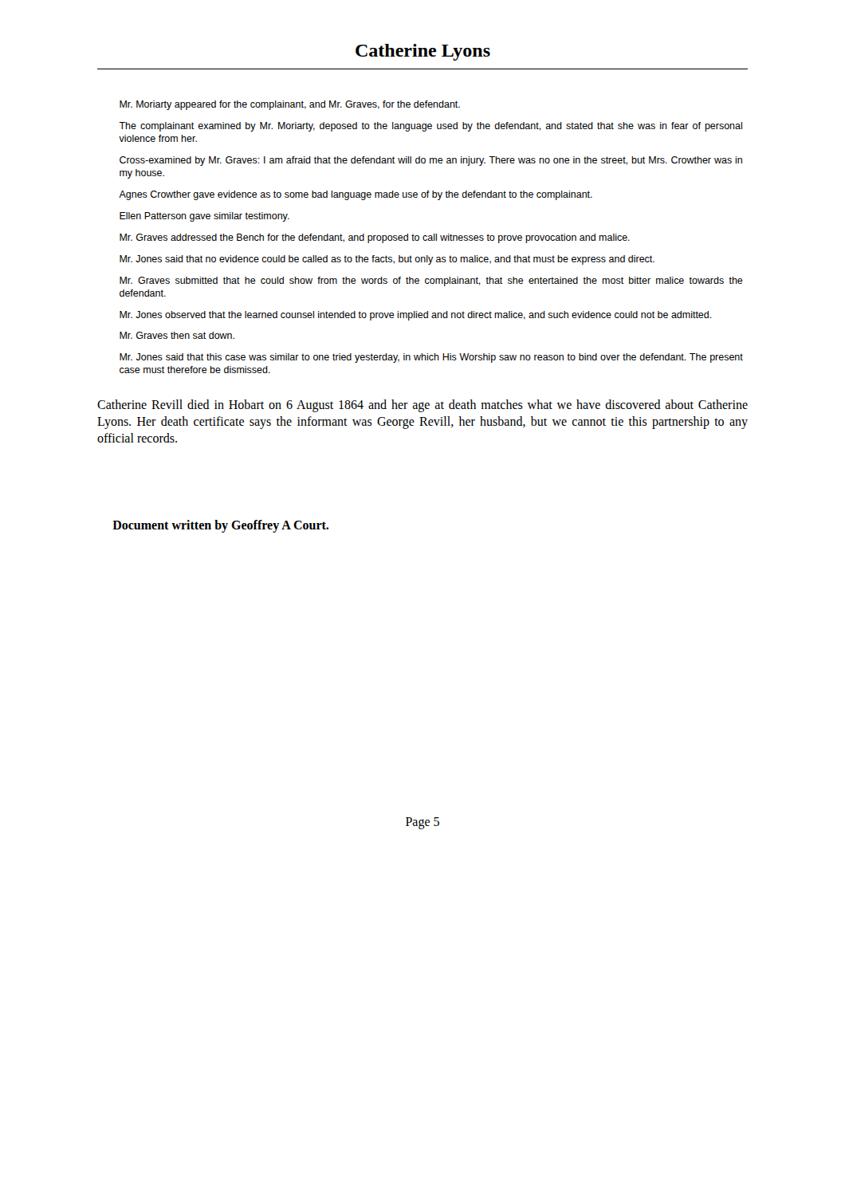Catherine Lyons
Mr. Moriarty appeared for the complainant, and Mr. Graves, for the defendant.
The complainant examined by Mr. Moriarty, deposed to the language used by the defendant, and stated that she was in fear of personal violence from her.
Cross-examined by Mr. Graves: I am afraid that the defendant will do me an injury. There was no one in the street, but Mrs. Crowther was in my house.
Agnes Crowther gave evidence as to some bad language made use of by the defendant to the complainant.
Ellen Patterson gave similar testimony.
Mr. Graves addressed the Bench for the defendant, and proposed to call witnesses to prove provocation and malice.
Mr. Jones said that no evidence could be called as to the facts, but only as to malice, and that must be express and direct.
Mr. Graves submitted that he could show from the words of the complainant, that she entertained the most bitter malice towards the defendant.
Mr. Jones observed that the learned counsel intended to prove implied and not direct malice, and such evidence could not be admitted.
Mr. Graves then sat down.
Mr. Jones said that this case was similar to one tried yesterday, in which His Worship saw no reason to bind over the defendant. The present case must therefore be dismissed.
Catherine Revill died in Hobart on 6 August 1864 and her age at death matches what we have discovered about Catherine Lyons. Her death certificate says the informant was George Revill, her husband, but we cannot tie this partnership to any official records.
Document written by Geoffrey A Court.
Page 5